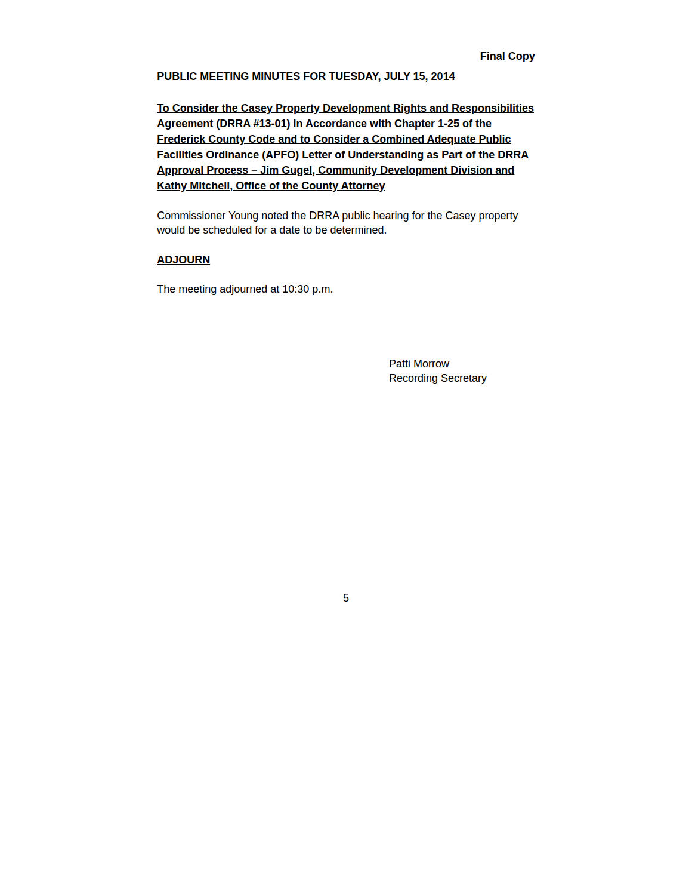Final Copy
PUBLIC MEETING MINUTES FOR TUESDAY, JULY 15, 2014
To Consider the Casey Property Development Rights and Responsibilities Agreement (DRRA #13-01) in Accordance with Chapter 1-25 of the Frederick County Code and to Consider a Combined Adequate Public Facilities Ordinance (APFO) Letter of Understanding as Part of the DRRA Approval Process – Jim Gugel, Community Development Division and Kathy Mitchell, Office of the County Attorney
Commissioner Young noted the DRRA public hearing for the Casey property would be scheduled for a date to be determined.
ADJOURN
The meeting adjourned at 10:30 p.m.
Patti Morrow
Recording Secretary
5